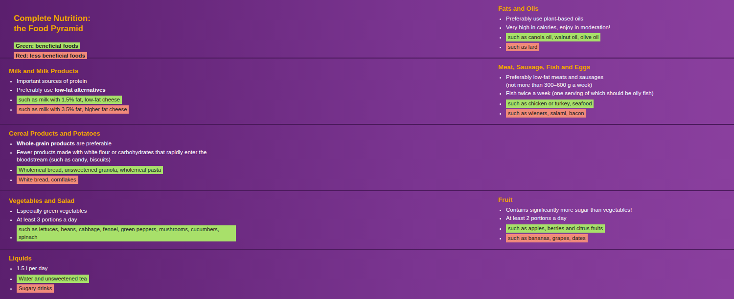Complete Nutrition:
the Food Pyramid
Green: beneficial foods
Red: less beneficial foods
Fats and Oils
Preferably use plant-based oils
Very high in calories, enjoy in moderation!
such as canola oil, walnut oil, olive oil
such as lard
Milk and Milk Products
Important sources of protein
Preferably use low-fat alternatives
such as milk with 1.5% fat, low-fat cheese
such as milk with 3.5% fat, higher-fat cheese
Meat, Sausage, Fish and Eggs
Preferably low-fat meats and sausages
(not more than 300–600 g a week)
Fish twice a week (one serving of which should be oily fish)
such as chicken or turkey, seafood
such as wieners, salami, bacon
Cereal Products and Potatoes
Whole-grain products are preferable
Fewer products made with white flour or carbohydrates that rapidly enter the bloodstream (such as candy, biscuits)
Wholemeal bread, unsweetened granola, wholemeal pasta
White bread, cornflakes
Vegetables and Salad
Especially green vegetables
At least 3 portions a day
such as lettuces, beans, cabbage, fennel, green peppers, mushrooms, cucumbers, spinach
Fruit
Contains significantly more sugar than vegetables!
At least 2 portions a day
such as apples, berries and citrus fruits
such as bananas, grapes, dates
Liquids
1.5 l per day
Water and unsweetened tea
Sugary drinks